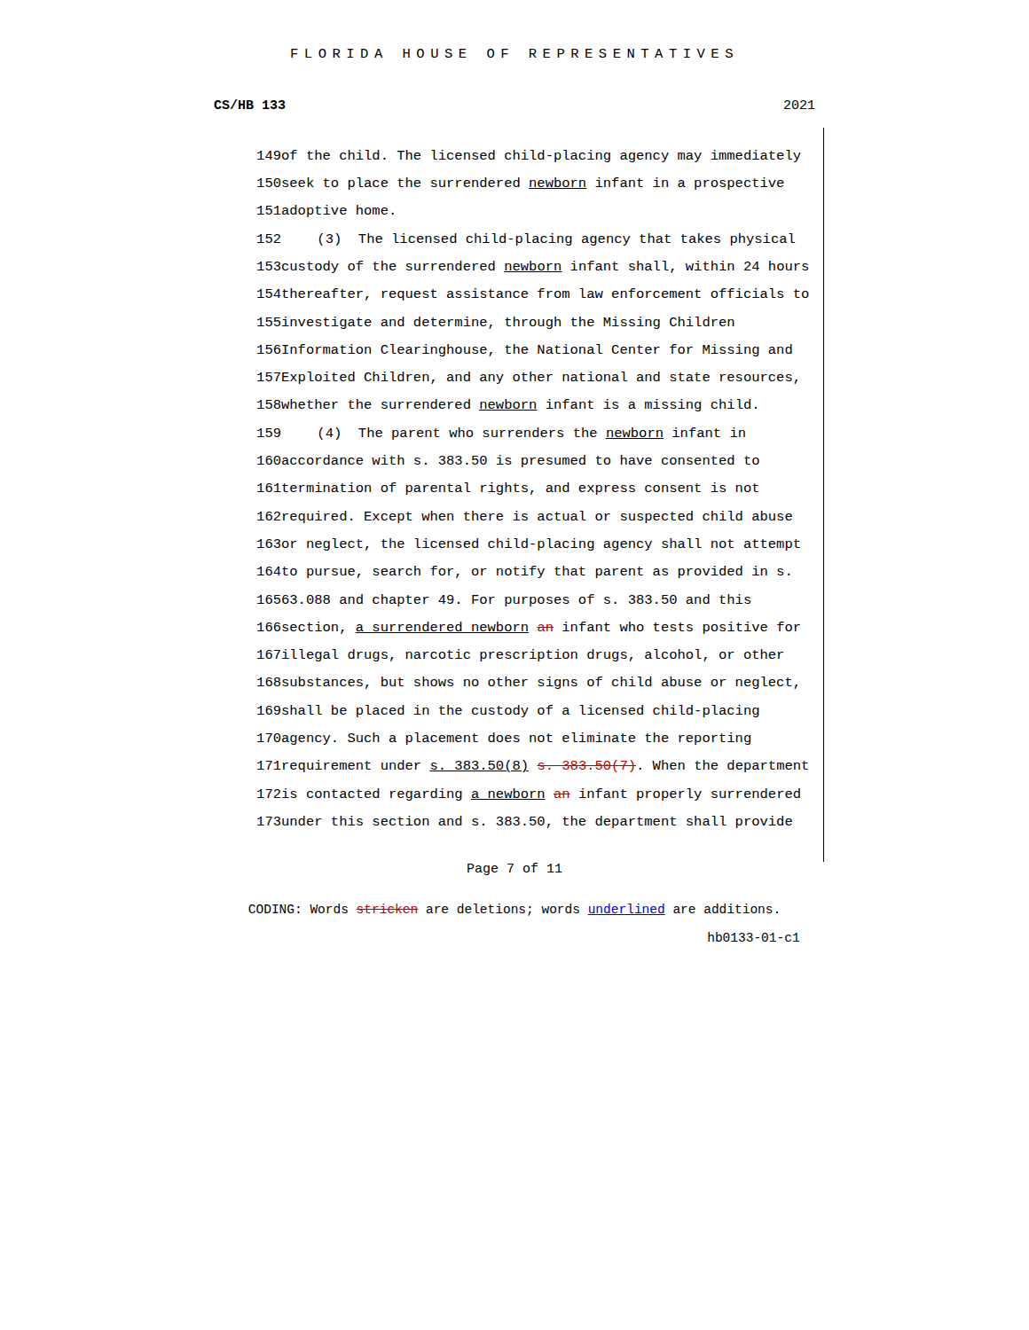FLORIDA HOUSE OF REPRESENTATIVES
CS/HB 133 2021
| 149 | of the child. The licensed child-placing agency may immediately |
| 150 | seek to place the surrendered newborn infant in a prospective |
| 151 | adoptive home. |
| 152 | (3) The licensed child-placing agency that takes physical |
| 153 | custody of the surrendered newborn infant shall, within 24 hours |
| 154 | thereafter, request assistance from law enforcement officials to |
| 155 | investigate and determine, through the Missing Children |
| 156 | Information Clearinghouse, the National Center for Missing and |
| 157 | Exploited Children, and any other national and state resources, |
| 158 | whether the surrendered newborn infant is a missing child. |
| 159 | (4) The parent who surrenders the newborn infant in |
| 160 | accordance with s. 383.50 is presumed to have consented to |
| 161 | termination of parental rights, and express consent is not |
| 162 | required. Except when there is actual or suspected child abuse |
| 163 | or neglect, the licensed child-placing agency shall not attempt |
| 164 | to pursue, search for, or notify that parent as provided in s. |
| 165 | 63.088 and chapter 49. For purposes of s. 383.50 and this |
| 166 | section, a surrendered newborn an infant who tests positive for |
| 167 | illegal drugs, narcotic prescription drugs, alcohol, or other |
| 168 | substances, but shows no other signs of child abuse or neglect, |
| 169 | shall be placed in the custody of a licensed child-placing |
| 170 | agency. Such a placement does not eliminate the reporting |
| 171 | requirement under s. 383.50(8) s. 383.50(7) . When the department |
| 172 | is contacted regarding a newborn an infant properly surrendered |
| 173 | under this section and s. 383.50, the department shall provide |
Page 7 of 11
CODING: Words stricken are deletions; words underlined are additions.
hb0133-01-c1